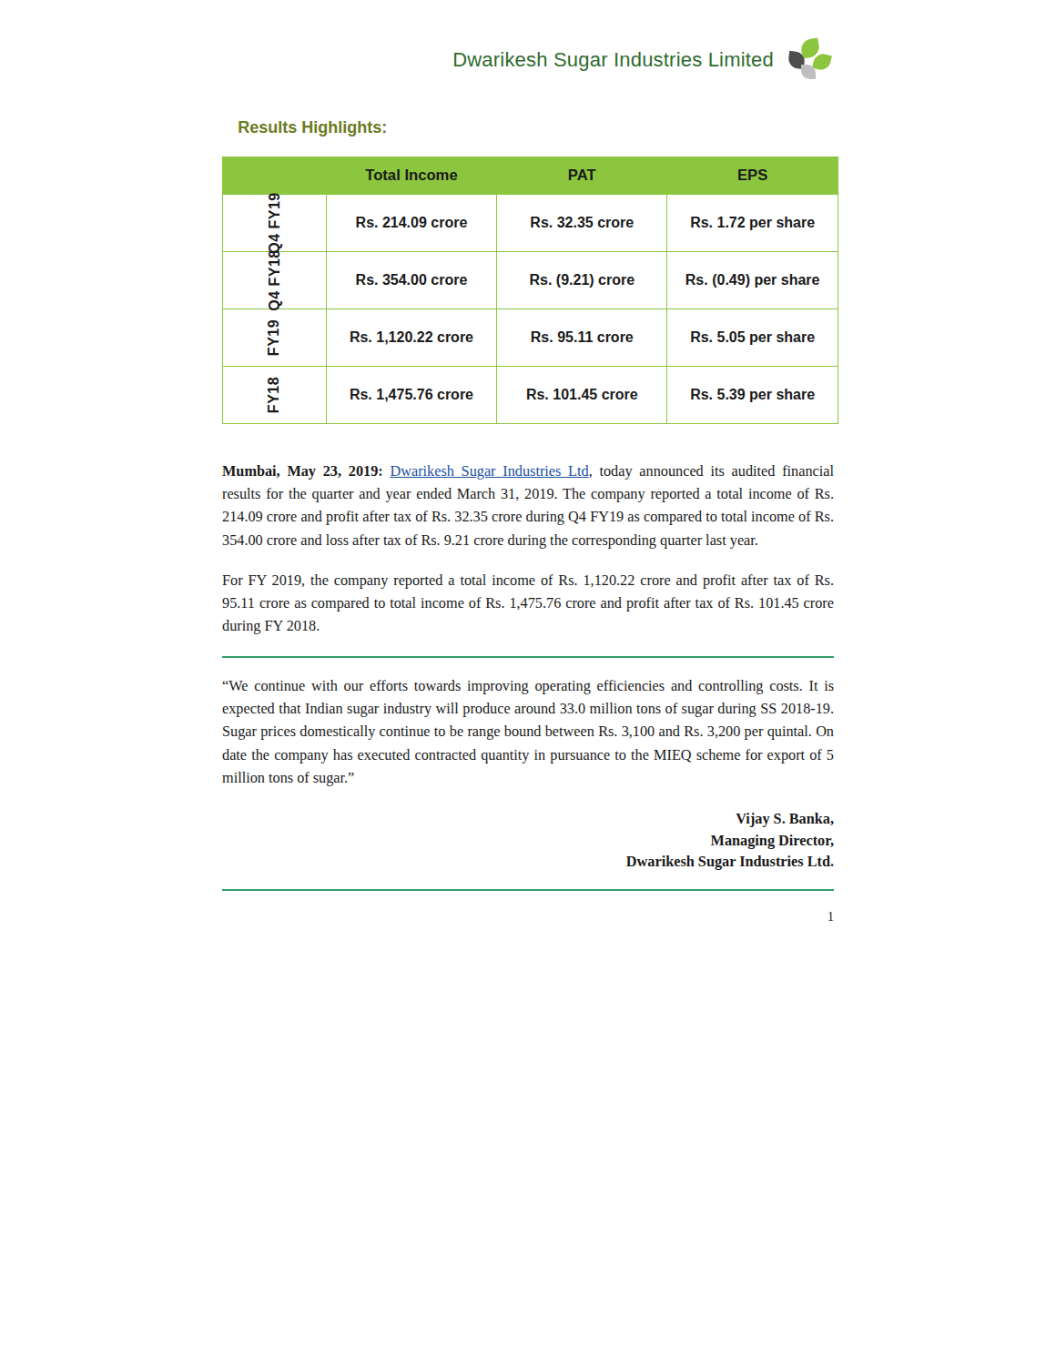Dwarikesh Sugar Industries Limited
Results Highlights:
| | Total Income | PAT | EPS |
| --- | --- | --- | --- |
| Q4 FY19 | Rs. 214.09 crore | Rs. 32.35 crore | Rs. 1.72 per share |
| Q4 FY18 | Rs. 354.00 crore | Rs. (9.21) crore | Rs. (0.49) per share |
| FY19 | Rs. 1,120.22 crore | Rs. 95.11 crore | Rs. 5.05 per share |
| FY18 | Rs. 1,475.76 crore | Rs. 101.45 crore | Rs. 5.39 per share |
Mumbai, May 23, 2019: Dwarikesh Sugar Industries Ltd, today announced its audited financial results for the quarter and year ended March 31, 2019. The company reported a total income of Rs. 214.09 crore and profit after tax of Rs. 32.35 crore during Q4 FY19 as compared to total income of Rs. 354.00 crore and loss after tax of Rs. 9.21 crore during the corresponding quarter last year.
For FY 2019, the company reported a total income of Rs. 1,120.22 crore and profit after tax of Rs. 95.11 crore as compared to total income of Rs. 1,475.76 crore and profit after tax of Rs. 101.45 crore during FY 2018.
“We continue with our efforts towards improving operating efficiencies and controlling costs. It is expected that Indian sugar industry will produce around 33.0 million tons of sugar during SS 2018-19. Sugar prices domestically continue to be range bound between Rs. 3,100 and Rs. 3,200 per quintal. On date the company has executed contracted quantity in pursuance to the MIEQ scheme for export of 5 million tons of sugar.”
Vijay S. Banka,
Managing Director,
Dwarikesh Sugar Industries Ltd.
1